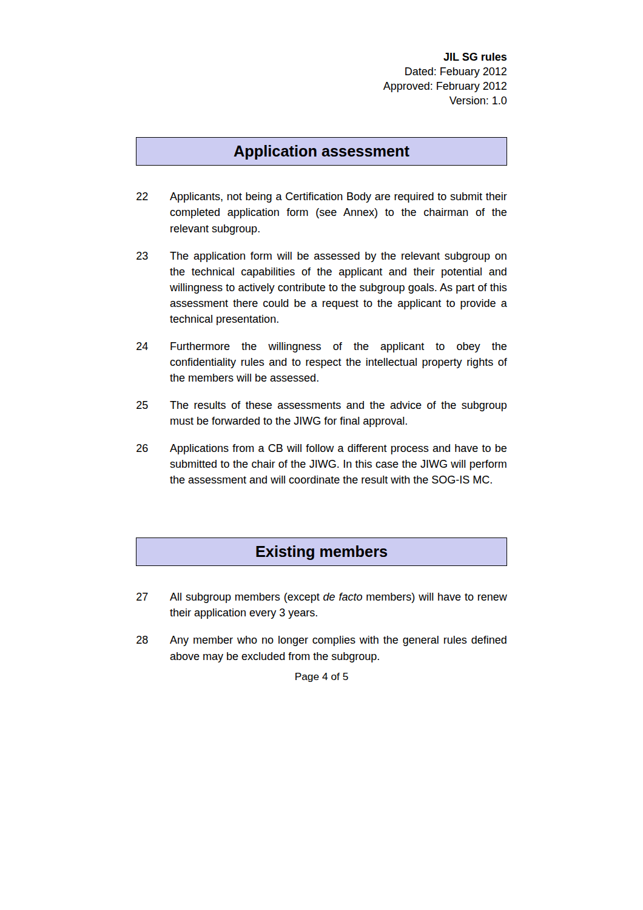JIL SG rules
Dated: Febuary 2012
Approved: February 2012
Version: 1.0
Application assessment
22 Applicants, not being a Certification Body are required to submit their completed application form (see Annex) to the chairman of the relevant subgroup.
23 The application form will be assessed by the relevant subgroup on the technical capabilities of the applicant and their potential and willingness to actively contribute to the subgroup goals. As part of this assessment there could be a request to the applicant to provide a technical presentation.
24 Furthermore the willingness of the applicant to obey the confidentiality rules and to respect the intellectual property rights of the members will be assessed.
25 The results of these assessments and the advice of the subgroup must be forwarded to the JIWG for final approval.
26 Applications from a CB will follow a different process and have to be submitted to the chair of the JIWG. In this case the JIWG will perform the assessment and will coordinate the result with the SOG-IS MC.
Existing members
27 All subgroup members (except de facto members) will have to renew their application every 3 years.
28 Any member who no longer complies with the general rules defined above may be excluded from the subgroup.
Page 4 of 5